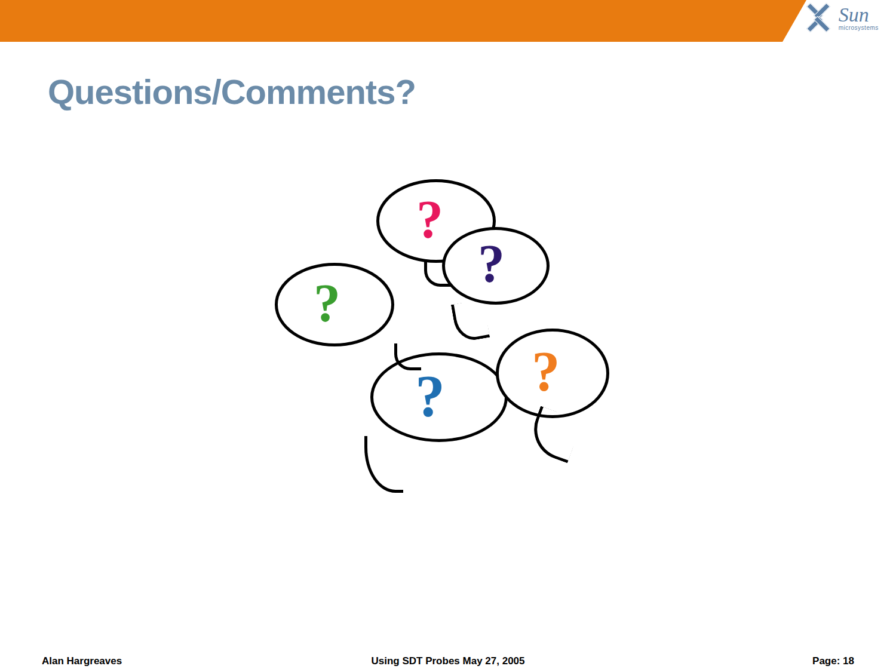Sun
microsystems
Questions/Comments?
?
?
?
?
?
Alan Hargreaves Using SDT Probes May 27, 2005 Page: 18